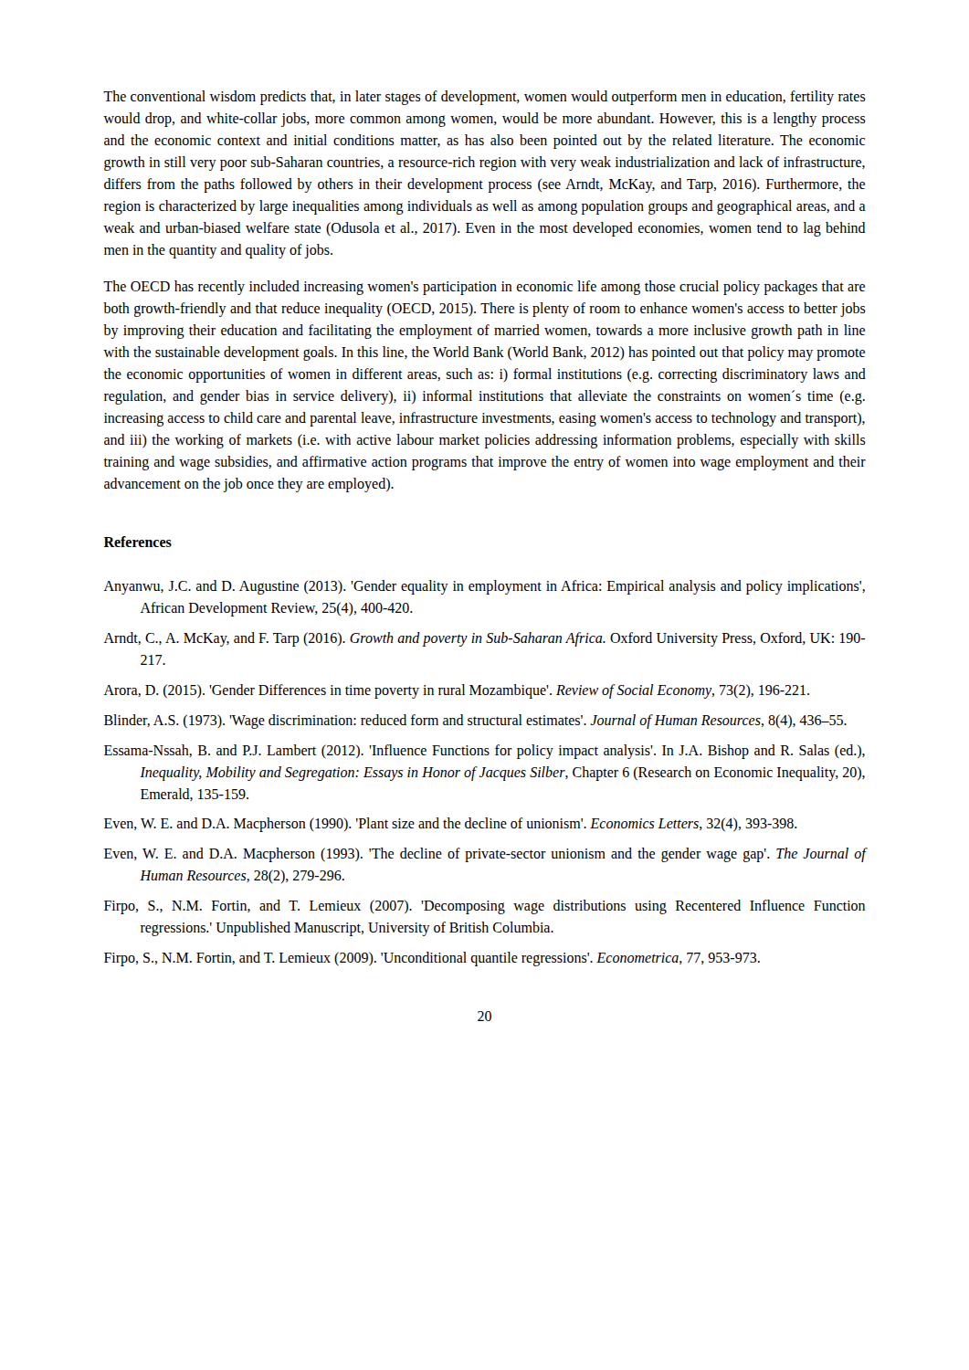The conventional wisdom predicts that, in later stages of development, women would outperform men in education, fertility rates would drop, and white-collar jobs, more common among women, would be more abundant. However, this is a lengthy process and the economic context and initial conditions matter, as has also been pointed out by the related literature. The economic growth in still very poor sub-Saharan countries, a resource-rich region with very weak industrialization and lack of infrastructure, differs from the paths followed by others in their development process (see Arndt, McKay, and Tarp, 2016). Furthermore, the region is characterized by large inequalities among individuals as well as among population groups and geographical areas, and a weak and urban-biased welfare state (Odusola et al., 2017). Even in the most developed economies, women tend to lag behind men in the quantity and quality of jobs.
The OECD has recently included increasing women's participation in economic life among those crucial policy packages that are both growth-friendly and that reduce inequality (OECD, 2015). There is plenty of room to enhance women's access to better jobs by improving their education and facilitating the employment of married women, towards a more inclusive growth path in line with the sustainable development goals. In this line, the World Bank (World Bank, 2012) has pointed out that policy may promote the economic opportunities of women in different areas, such as: i) formal institutions (e.g. correcting discriminatory laws and regulation, and gender bias in service delivery), ii) informal institutions that alleviate the constraints on women´s time (e.g. increasing access to child care and parental leave, infrastructure investments, easing women's access to technology and transport), and iii) the working of markets (i.e. with active labour market policies addressing information problems, especially with skills training and wage subsidies, and affirmative action programs that improve the entry of women into wage employment and their advancement on the job once they are employed).
References
Anyanwu, J.C. and D. Augustine (2013). 'Gender equality in employment in Africa: Empirical analysis and policy implications', African Development Review, 25(4), 400-420.
Arndt, C., A. McKay, and F. Tarp (2016). Growth and poverty in Sub-Saharan Africa. Oxford University Press, Oxford, UK: 190-217.
Arora, D. (2015). 'Gender Differences in time poverty in rural Mozambique'. Review of Social Economy, 73(2), 196-221.
Blinder, A.S. (1973). 'Wage discrimination: reduced form and structural estimates'. Journal of Human Resources, 8(4), 436–55.
Essama-Nssah, B. and P.J. Lambert (2012). 'Influence Functions for policy impact analysis'. In J.A. Bishop and R. Salas (ed.), Inequality, Mobility and Segregation: Essays in Honor of Jacques Silber, Chapter 6 (Research on Economic Inequality, 20), Emerald, 135-159.
Even, W. E. and D.A. Macpherson (1990). 'Plant size and the decline of unionism'. Economics Letters, 32(4), 393-398.
Even, W. E. and D.A. Macpherson (1993). 'The decline of private-sector unionism and the gender wage gap'. The Journal of Human Resources, 28(2), 279-296.
Firpo, S., N.M. Fortin, and T. Lemieux (2007). 'Decomposing wage distributions using Recentered Influence Function regressions.' Unpublished Manuscript, University of British Columbia.
Firpo, S., N.M. Fortin, and T. Lemieux (2009). 'Unconditional quantile regressions'. Econometrica, 77, 953-973.
20